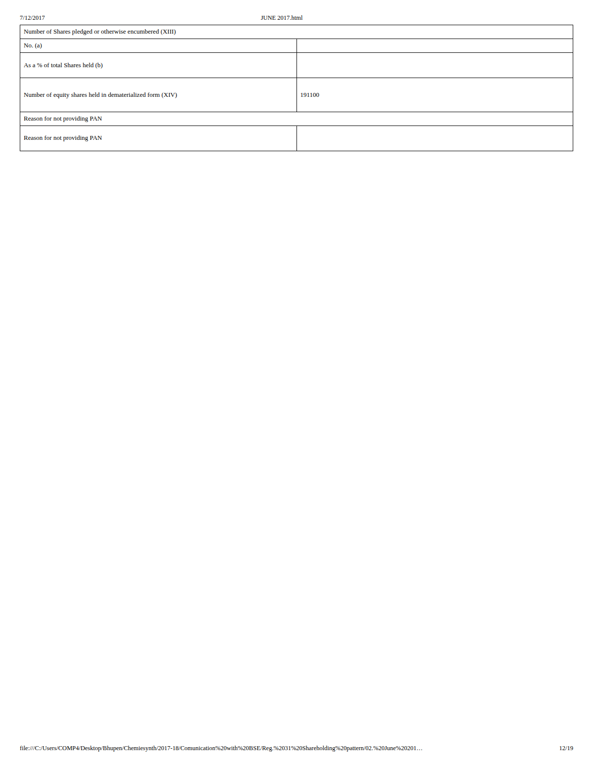7/12/2017
JUNE 2017.html
| Number of Shares pledged or otherwise encumbered (XIII) |
| No. (a) | |
| As a % of total Shares held (b) | |
| Number of equity shares held in dematerialized form (XIV) | 191100 |
| Reason for not providing PAN |
| Reason for not providing PAN | |
file:///C:/Users/COMP4/Desktop/Bhupen/Chemiesynth/2017-18/Comunication%20with%20BSE/Reg.%2031%20Shareholding%20pattern/02.%20June%20201…
12/19